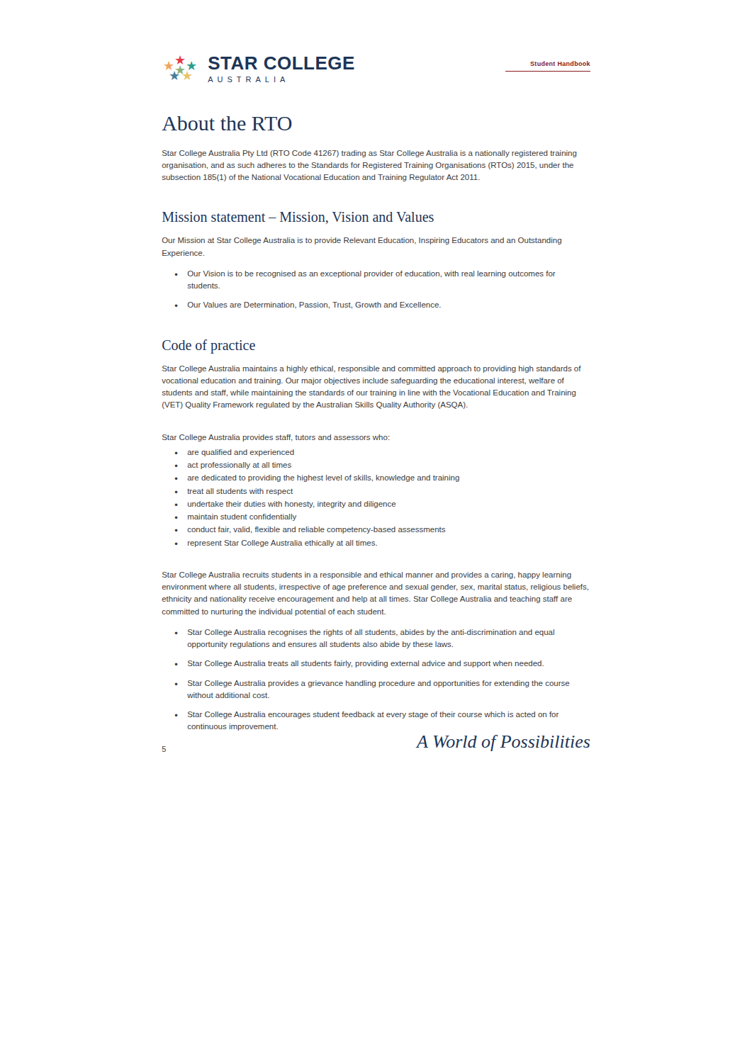★ ★ ★ ★ ★ ★
STAR COLLEGE AUSTRALIA
Student Handbook
About the RTO
Star College Australia Pty Ltd (RTO Code 41267) trading as Star College Australia is a nationally registered training organisation, and as such adheres to the Standards for Registered Training Organisations (RTOs) 2015, under the subsection 185(1) of the National Vocational Education and Training Regulator Act 2011.
Mission statement – Mission, Vision and Values
Our Mission at Star College Australia is to provide Relevant Education, Inspiring Educators and an Outstanding Experience.
Our Vision is to be recognised as an exceptional provider of education, with real learning outcomes for students.
Our Values are Determination, Passion, Trust, Growth and Excellence.
Code of practice
Star College Australia maintains a highly ethical, responsible and committed approach to providing high standards of vocational education and training. Our major objectives include safeguarding the educational interest, welfare of students and staff, while maintaining the standards of our training in line with the Vocational Education and Training (VET) Quality Framework regulated by the Australian Skills Quality Authority (ASQA).
Star College Australia provides staff, tutors and assessors who:
are qualified and experienced
act professionally at all times
are dedicated to providing the highest level of skills, knowledge and training
treat all students with respect
undertake their duties with honesty, integrity and diligence
maintain student confidentially
conduct fair, valid, flexible and reliable competency-based assessments
represent Star College Australia ethically at all times.
Star College Australia recruits students in a responsible and ethical manner and provides a caring, happy learning environment where all students, irrespective of age preference and sexual gender, sex, marital status, religious beliefs, ethnicity and nationality receive encouragement and help at all times. Star College Australia and teaching staff are committed to nurturing the individual potential of each student.
Star College Australia recognises the rights of all students, abides by the anti-discrimination and equal opportunity regulations and ensures all students also abide by these laws.
Star College Australia treats all students fairly, providing external advice and support when needed.
Star College Australia provides a grievance handling procedure and opportunities for extending the course without additional cost.
Star College Australia encourages student feedback at every stage of their course which is acted on for continuous improvement.
5
A World of Possibilities